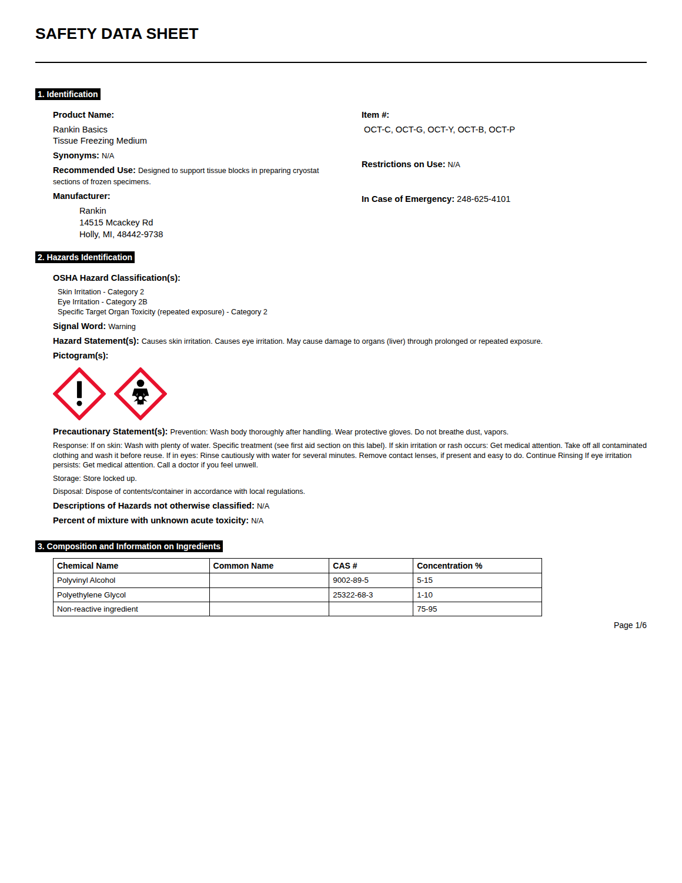SAFETY DATA SHEET
1. Identification
Product Name:
Rankin Basics
Tissue Freezing Medium
Synonyms: N/A
Recommended Use: Designed to support tissue blocks in preparing cryostat sections of frozen specimens.
Manufacturer:
Rankin
14515 Mcackey Rd
Holly, MI, 48442-9738
Item #:
OCT-C, OCT-G, OCT-Y, OCT-B, OCT-P
Restrictions on Use: N/A
In Case of Emergency: 248-625-4101
2. Hazards Identification
OSHA Hazard Classification(s):
Skin Irritation - Category 2
Eye Irritation - Category 2B
Specific Target Organ Toxicity (repeated exposure) - Category 2
Signal Word: Warning
Hazard Statement(s): Causes skin irritation. Causes eye irritation. May cause damage to organs (liver) through prolonged or repeated exposure.
Pictogram(s):
Precautionary Statement(s): Prevention: Wash body thoroughly after handling. Wear protective gloves. Do not breathe dust, vapors.
Response: If on skin: Wash with plenty of water. Specific treatment (see first aid section on this label). If skin irritation or rash occurs: Get medical attention. Take off all contaminated clothing and wash it before reuse. If in eyes: Rinse cautiously with water for several minutes. Remove contact lenses, if present and easy to do. Continue Rinsing If eye irritation persists: Get medical attention. Call a doctor if you feel unwell.
Storage: Store locked up.
Disposal: Dispose of contents/container in accordance with local regulations.
Descriptions of Hazards not otherwise classified: N/A
Percent of mixture with unknown acute toxicity: N/A
3. Composition and Information on Ingredients
| Chemical Name | Common Name | CAS # | Concentration % |
| --- | --- | --- | --- |
| Polyvinyl Alcohol | | 9002-89-5 | 5-15 |
| Polyethylene Glycol | | 25322-68-3 | 1-10 |
| Non-reactive ingredient | | | 75-95 |
Page 1/6